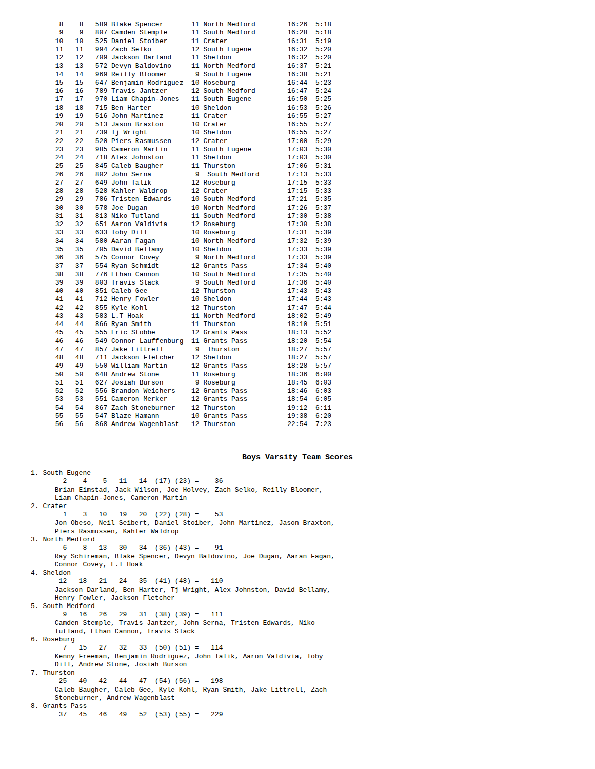8    8   589 Blake Spencer       11 North Medford        16:26  5:18
  9    9   807 Camden Stemple      11 South Medford        16:28  5:18
 10   10   525 Daniel Stoiber      11 Crater               16:31  5:19
 11   11   994 Zach Selko          12 South Eugene         16:32  5:20
 12   12   709 Jackson Darland     11 Sheldon              16:32  5:20
 13   13   572 Devyn Baldovino     11 North Medford        16:37  5:21
 14   14   969 Reilly Bloomer       9 South Eugene         16:38  5:21
 15   15   647 Benjamin Rodriguez  10 Roseburg             16:44  5:23
 16   16   789 Travis Jantzer      12 South Medford        16:47  5:24
 17   17   970 Liam Chapin-Jones   11 South Eugene         16:50  5:25
 18   18   715 Ben Harter          10 Sheldon              16:53  5:26
 19   19   516 John Martinez       11 Crater               16:55  5:27
 20   20   513 Jason Braxton       10 Crater               16:55  5:27
 21   21   739 Tj Wright           10 Sheldon              16:55  5:27
 22   22   520 Piers Rasmussen     12 Crater               17:00  5:29
 23   23   985 Cameron Martin      11 South Eugene         17:03  5:30
 24   24   718 Alex Johnston       11 Sheldon              17:03  5:30
 25   25   845 Caleb Baugher       11 Thurston             17:06  5:31
 26   26   802 John Serna           9  South Medford       17:13  5:33
 27   27   649 John Talik          12 Roseburg             17:15  5:33
 28   28   528 Kahler Waldrop      12 Crater               17:15  5:33
 29   29   786 Tristen Edwards     10 South Medford        17:21  5:35
 30   30   578 Joe Dugan           10 North Medford        17:26  5:37
 31   31   813 Niko Tutland        11 South Medford        17:30  5:38
 32   32   651 Aaron Valdivia      12 Roseburg             17:30  5:38
 33   33   633 Toby Dill           10 Roseburg             17:31  5:39
 34   34   580 Aaran Fagan         10 North Medford        17:32  5:39
 35   35   705 David Bellamy       10 Sheldon              17:33  5:39
 36   36   575 Connor Covey         9 North Medford        17:33  5:39
 37   37   554 Ryan Schmidt        12 Grants Pass          17:34  5:40
 38   38   776 Ethan Cannon        10 South Medford        17:35  5:40
 39   39   803 Travis Slack         9 South Medford        17:36  5:40
 40   40   851 Caleb Gee           12 Thurston             17:43  5:43
 41   41   712 Henry Fowler        10 Sheldon              17:44  5:43
 42   42   855 Kyle Kohl           12 Thurston             17:47  5:44
 43   43   583 L.T Hoak            11 North Medford        18:02  5:49
 44   44   866 Ryan Smith          11 Thurston             18:10  5:51
 45   45   555 Eric Stobbe         12 Grants Pass          18:13  5:52
 46   46   549 Connor Lauffenburg  11 Grants Pass          18:20  5:54
 47   47   857 Jake Littrell        9  Thurston            18:27  5:57
 48   48   711 Jackson Fletcher    12 Sheldon              18:27  5:57
 49   49   550 William Martin      12 Grants Pass          18:28  5:57
 50   50   648 Andrew Stone        11 Roseburg             18:36  6:00
 51   51   627 Josiah Burson        9 Roseburg             18:45  6:03
 52   52   556 Brandon Weichers    12 Grants Pass          18:46  6:03
 53   53   551 Cameron Merker      12 Grants Pass          18:54  6:05
 54   54   867 Zach Stoneburner    12 Thurston             19:12  6:11
 55   55   547 Blaze Hamann        10 Grants Pass          19:38  6:20
 56   56   868 Andrew Wagenblast   12 Thurston             22:54  7:23
Boys Varsity Team Scores
1. South Eugene
        2    4    5   11   14  (17) (23) =    36
      Brian Eimstad, Jack Wilson, Joe Holvey, Zach Selko, Reilly Bloomer,
      Liam Chapin-Jones, Cameron Martin
2. Crater
        1    3   10   19   20  (22) (28) =    53
      Jon Obeso, Neil Seibert, Daniel Stoiber, John Martinez, Jason Braxton,
      Piers Rasmussen, Kahler Waldrop
3. North Medford
        6    8   13   30   34  (36) (43) =    91
      Ray Schireman, Blake Spencer, Devyn Baldovino, Joe Dugan, Aaran Fagan,
      Connor Covey, L.T Hoak
4. Sheldon
       12   18   21   24   35  (41) (48) =   110
      Jackson Darland, Ben Harter, Tj Wright, Alex Johnston, David Bellamy,
      Henry Fowler, Jackson Fletcher
5. South Medford
        9   16   26   29   31  (38) (39) =   111
      Camden Stemple, Travis Jantzer, John Serna, Tristen Edwards, Niko
      Tutland, Ethan Cannon, Travis Slack
6. Roseburg
        7   15   27   32   33  (50) (51) =   114
      Kenny Freeman, Benjamin Rodriguez, John Talik, Aaron Valdivia, Toby
      Dill, Andrew Stone, Josiah Burson
7. Thurston
       25   40   42   44   47  (54) (56) =   198
      Caleb Baugher, Caleb Gee, Kyle Kohl, Ryan Smith, Jake Littrell, Zach
      Stoneburner, Andrew Wagenblast
8. Grants Pass
       37   45   46   49   52  (53) (55) =   229